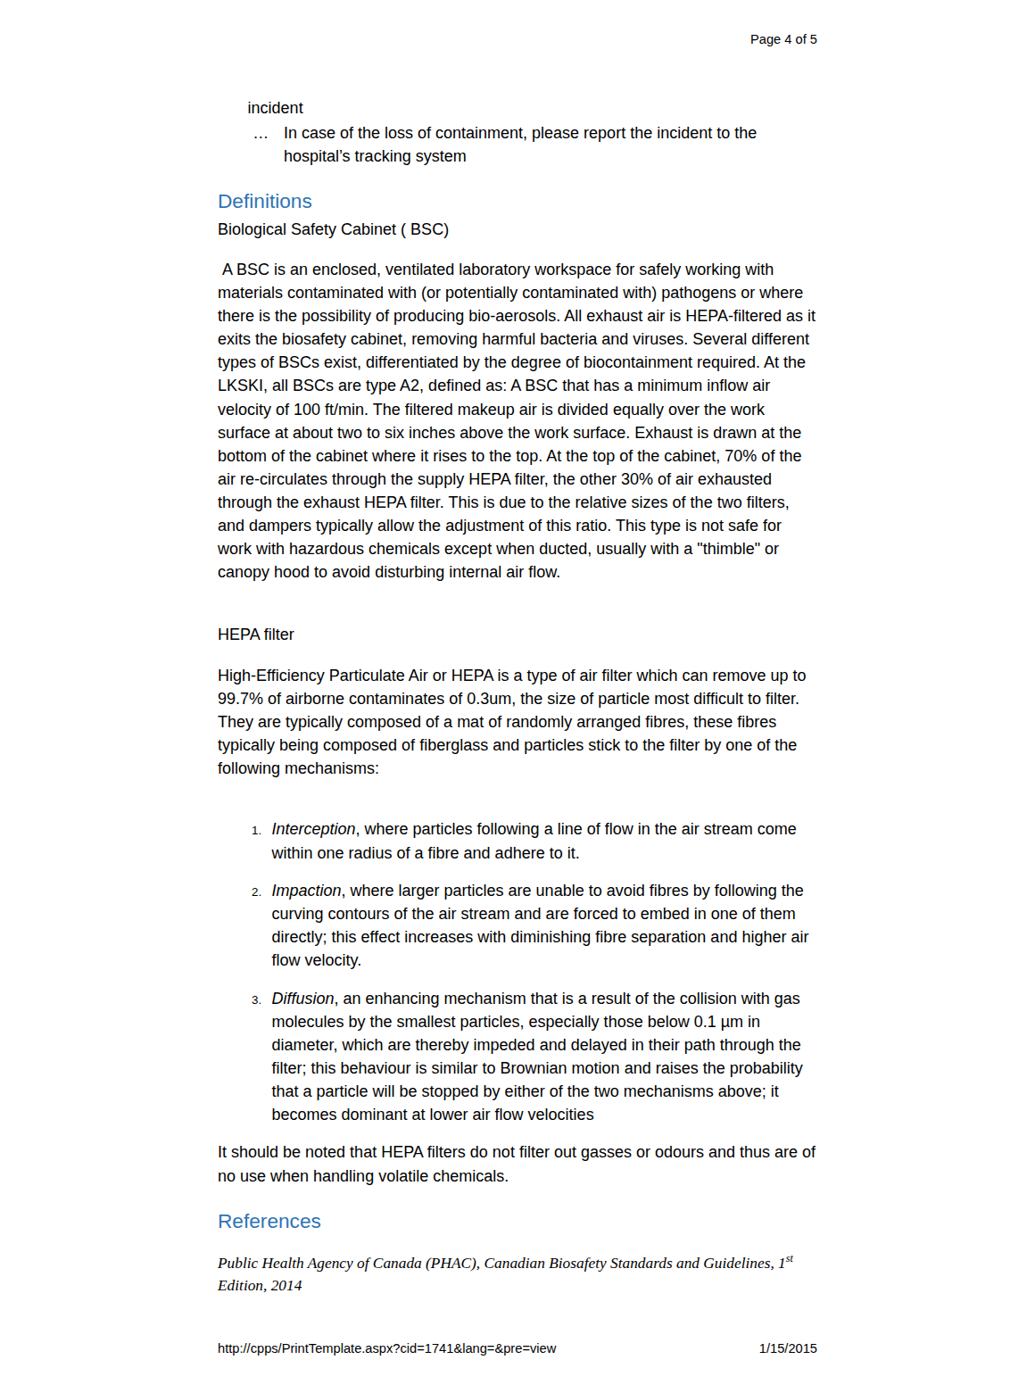Page 4 of 5
incident
…
In case of the loss of containment, please report the incident to the hospital’s tracking system
Definitions
Biological Safety Cabinet ( BSC)
A BSC is an enclosed, ventilated laboratory workspace for safely working with materials contaminated with (or potentially contaminated with) pathogens or where there is the possibility of producing bio-aerosols. All exhaust air is HEPA-filtered as it exits the biosafety cabinet, removing harmful bacteria and viruses. Several different types of BSCs exist, differentiated by the degree of biocontainment required. At the LKSKI, all BSCs are type A2, defined as: A BSC that has a minimum inflow air velocity of 100 ft/min. The filtered makeup air is divided equally over the work surface at about two to six inches above the work surface. Exhaust is drawn at the bottom of the cabinet where it rises to the top. At the top of the cabinet, 70% of the air re-circulates through the supply HEPA filter, the other 30% of air exhausted through the exhaust HEPA filter. This is due to the relative sizes of the two filters, and dampers typically allow the adjustment of this ratio. This type is not safe for work with hazardous chemicals except when ducted, usually with a "thimble" or canopy hood to avoid disturbing internal air flow.
HEPA filter
High-Efficiency Particulate Air or HEPA is a type of air filter which can remove up to 99.7% of airborne contaminates of 0.3um, the size of particle most difficult to filter. They are typically composed of a mat of randomly arranged fibres, these fibres typically being composed of fiberglass and particles stick to the filter by one of the following mechanisms:
Interception, where particles following a line of flow in the air stream come within one radius of a fibre and adhere to it.
Impaction, where larger particles are unable to avoid fibres by following the curving contours of the air stream and are forced to embed in one of them directly; this effect increases with diminishing fibre separation and higher air flow velocity.
Diffusion, an enhancing mechanism that is a result of the collision with gas molecules by the smallest particles, especially those below 0.1 µm in diameter, which are thereby impeded and delayed in their path through the filter; this behaviour is similar to Brownian motion and raises the probability that a particle will be stopped by either of the two mechanisms above; it becomes dominant at lower air flow velocities
It should be noted that HEPA filters do not filter out gasses or odours and thus are of no use when handling volatile chemicals.
References
Public Health Agency of Canada (PHAC), Canadian Biosafety Standards and Guidelines, 1st Edition, 2014
http://cpps/PrintTemplate.aspx?cid=1741&lang=&pre=view
1/15/2015